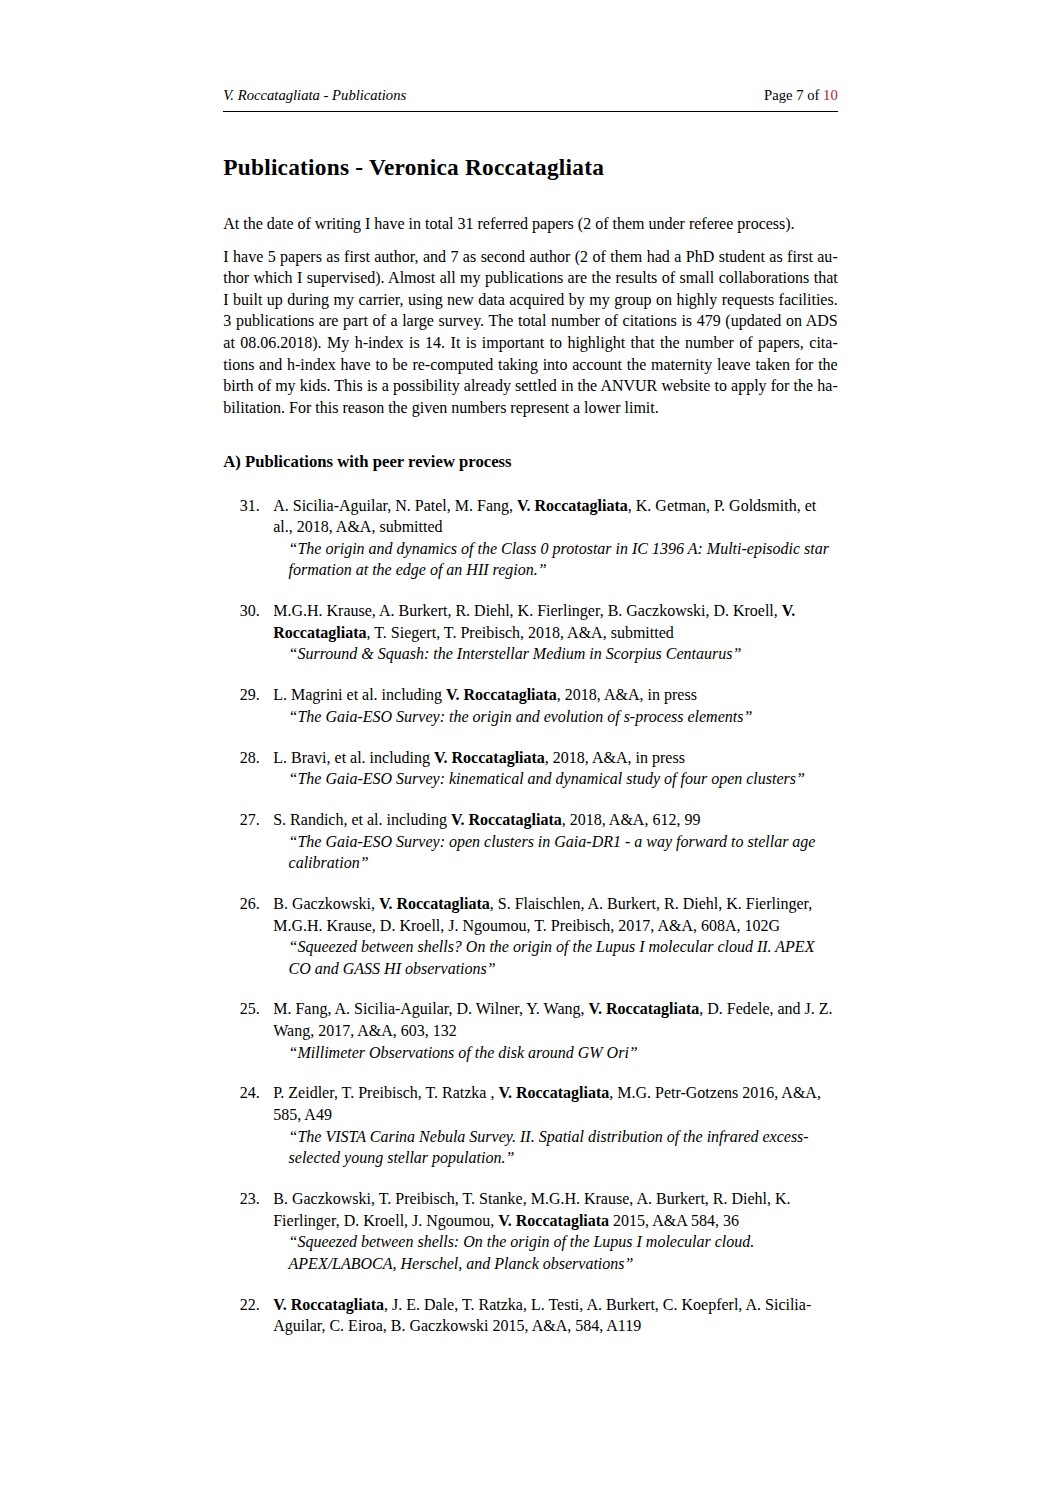V. Roccatagliata - Publications
Page 7 of 10
Publications - Veronica Roccatagliata
At the date of writing I have in total 31 referred papers (2 of them under referee process).
I have 5 papers as first author, and 7 as second author (2 of them had a PhD student as first author which I supervised). Almost all my publications are the results of small collaborations that I built up during my carrier, using new data acquired by my group on highly requests facilities. 3 publications are part of a large survey. The total number of citations is 479 (updated on ADS at 08.06.2018). My h-index is 14. It is important to highlight that the number of papers, citations and h-index have to be re-computed taking into account the maternity leave taken for the birth of my kids. This is a possibility already settled in the ANVUR website to apply for the habilitation. For this reason the given numbers represent a lower limit.
A) Publications with peer review process
31.
A. Sicilia-Aguilar, N. Patel, M. Fang, V. Roccatagliata, K. Getman, P. Goldsmith, et al., 2018, A&A, submitted
“The origin and dynamics of the Class 0 protostar in IC 1396 A: Multi-episodic star formation at the edge of an HII region.”
30.
M.G.H. Krause, A. Burkert, R. Diehl, K. Fierlinger, B. Gaczkowski, D. Kroell, V. Roccatagliata, T. Siegert, T. Preibisch, 2018, A&A, submitted
“Surround & Squash: the Interstellar Medium in Scorpius Centaurus”
29.
L. Magrini et al. including V. Roccatagliata, 2018, A&A, in press
“The Gaia-ESO Survey: the origin and evolution of s-process elements”
28.
L. Bravi, et al. including V. Roccatagliata, 2018, A&A, in press
“The Gaia-ESO Survey: kinematical and dynamical study of four open clusters”
27.
S. Randich, et al. including V. Roccatagliata, 2018, A&A, 612, 99
“The Gaia-ESO Survey: open clusters in Gaia-DR1 - a way forward to stellar age calibration”
26.
B. Gaczkowski, V. Roccatagliata, S. Flaischlen, A. Burkert, R. Diehl, K. Fierlinger, M.G.H. Krause, D. Kroell, J. Ngoumou, T. Preibisch, 2017, A&A, 608A, 102G
“Squeezed between shells? On the origin of the Lupus I molecular cloud II. APEX CO and GASS HI observations”
25.
M. Fang, A. Sicilia-Aguilar, D. Wilner, Y. Wang, V. Roccatagliata, D. Fedele, and J. Z. Wang, 2017, A&A, 603, 132
“Millimeter Observations of the disk around GW Ori”
24.
P. Zeidler, T. Preibisch, T. Ratzka , V. Roccatagliata, M.G. Petr-Gotzens 2016, A&A, 585, A49
“The VISTA Carina Nebula Survey. II. Spatial distribution of the infrared excess-selected young stellar population.”
23.
B. Gaczkowski, T. Preibisch, T. Stanke, M.G.H. Krause, A. Burkert, R. Diehl, K. Fierlinger, D. Kroell, J. Ngoumou, V. Roccatagliata 2015, A&A 584, 36
“Squeezed between shells: On the origin of the Lupus I molecular cloud. APEX/LABOCA, Herschel, and Planck observations”
22.
V. Roccatagliata, J. E. Dale, T. Ratzka, L. Testi, A. Burkert, C. Koepferl, A. Sicilia-Aguilar, C. Eiroa, B. Gaczkowski 2015, A&A, 584, A119